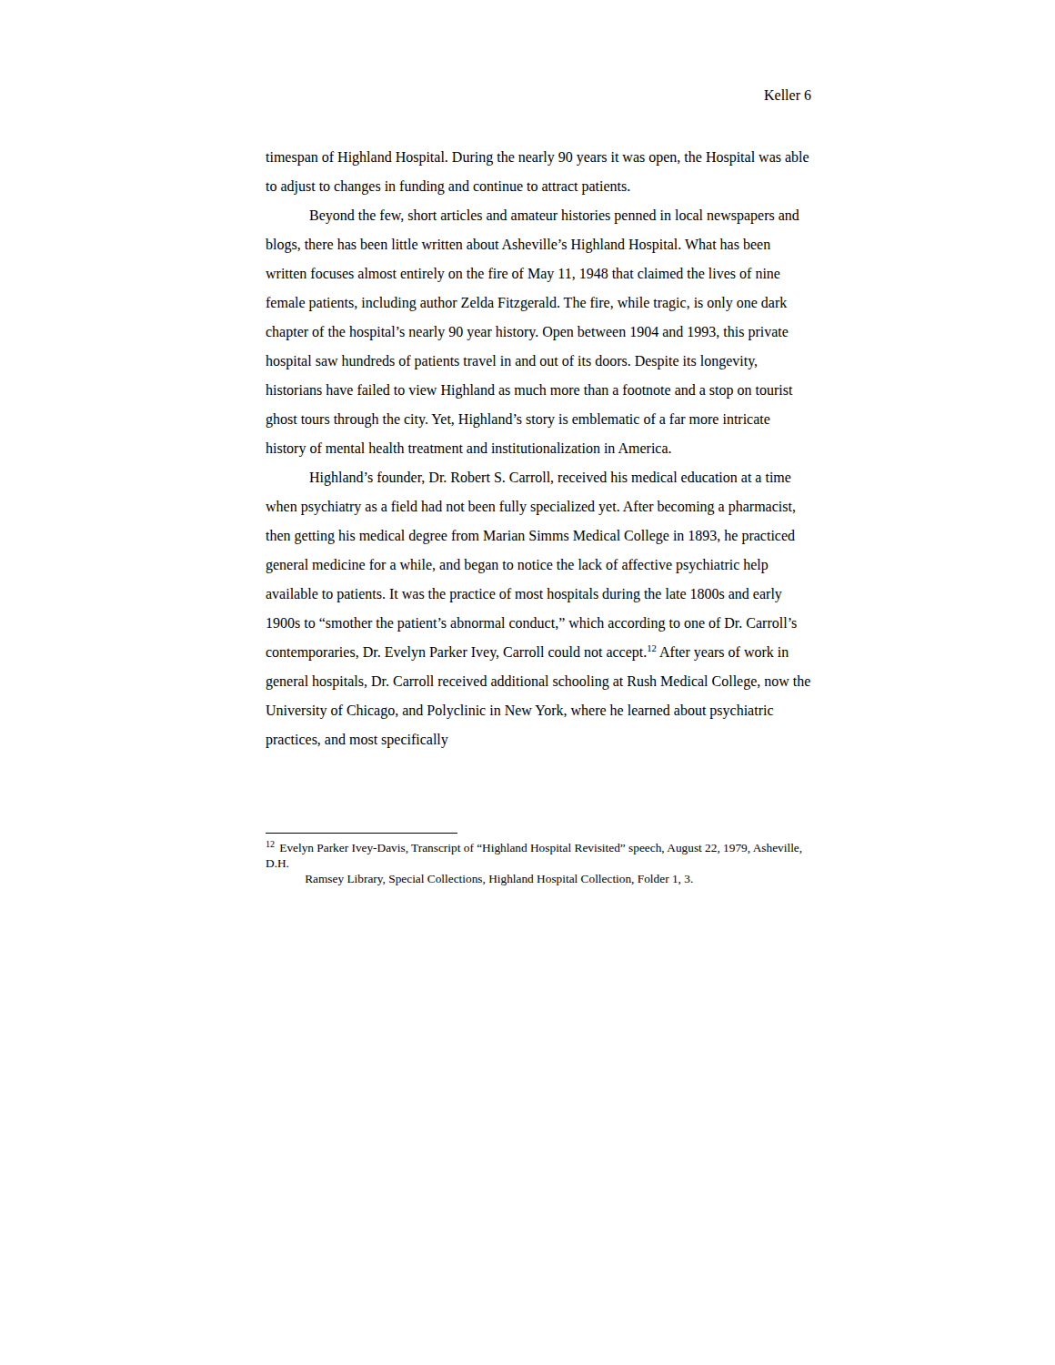Keller 6
timespan of Highland Hospital. During the nearly 90 years it was open, the Hospital was able to adjust to changes in funding and continue to attract patients.
Beyond the few, short articles and amateur histories penned in local newspapers and blogs, there has been little written about Asheville’s Highland Hospital. What has been written focuses almost entirely on the fire of May 11, 1948 that claimed the lives of nine female patients, including author Zelda Fitzgerald. The fire, while tragic, is only one dark chapter of the hospital’s nearly 90 year history. Open between 1904 and 1993, this private hospital saw hundreds of patients travel in and out of its doors. Despite its longevity, historians have failed to view Highland as much more than a footnote and a stop on tourist ghost tours through the city. Yet, Highland’s story is emblematic of a far more intricate history of mental health treatment and institutionalization in America.
Highland’s founder, Dr. Robert S. Carroll, received his medical education at a time when psychiatry as a field had not been fully specialized yet. After becoming a pharmacist, then getting his medical degree from Marian Simms Medical College in 1893, he practiced general medicine for a while, and began to notice the lack of affective psychiatric help available to patients. It was the practice of most hospitals during the late 1800s and early 1900s to “smother the patient’s abnormal conduct,” which according to one of Dr. Carroll’s contemporaries, Dr. Evelyn Parker Ivey, Carroll could not accept.12 After years of work in general hospitals, Dr. Carroll received additional schooling at Rush Medical College, now the University of Chicago, and Polyclinic in New York, where he learned about psychiatric practices, and most specifically
12 Evelyn Parker Ivey-Davis, Transcript of “Highland Hospital Revisited” speech, August 22, 1979, Asheville, D.H.Ramsey Library, Special Collections, Highland Hospital Collection, Folder 1, 3.